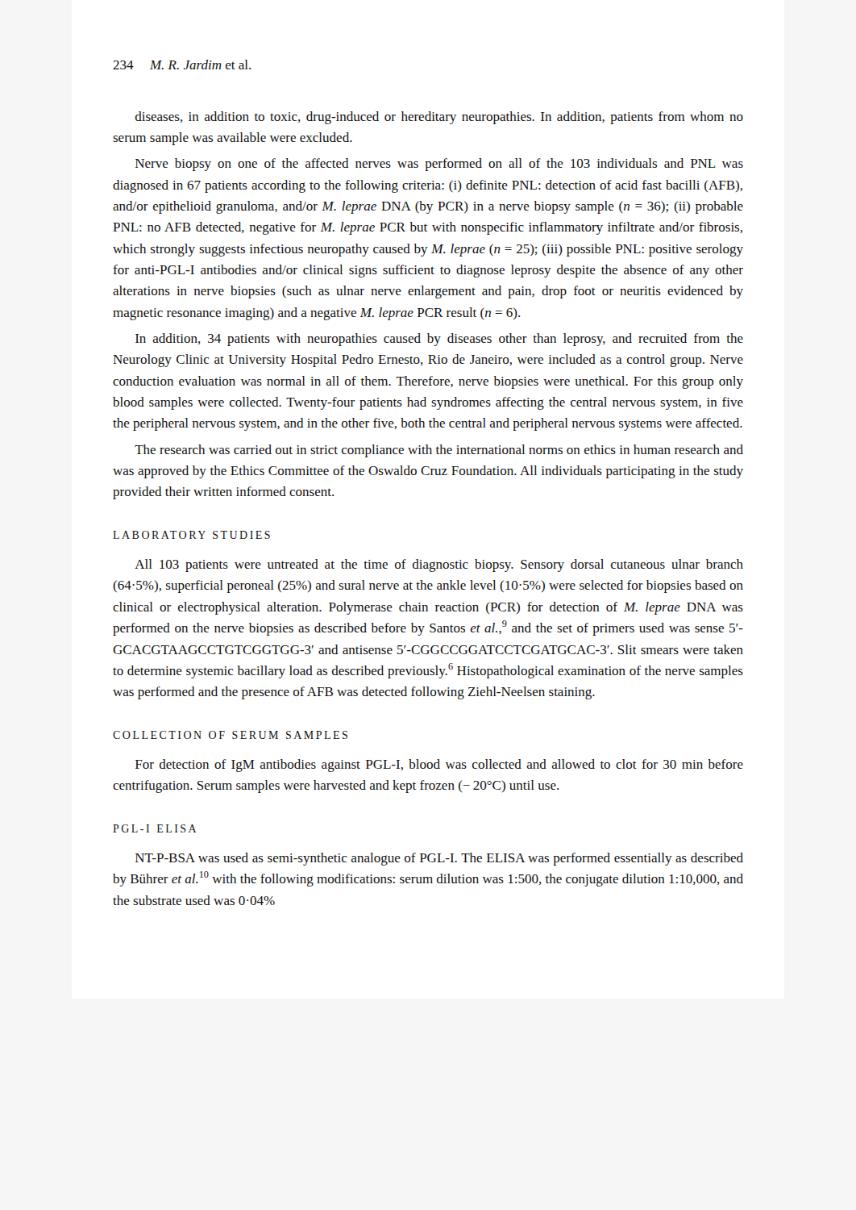234 M. R. Jardim et al.
diseases, in addition to toxic, drug-induced or hereditary neuropathies. In addition, patients from whom no serum sample was available were excluded.
Nerve biopsy on one of the affected nerves was performed on all of the 103 individuals and PNL was diagnosed in 67 patients according to the following criteria: (i) definite PNL: detection of acid fast bacilli (AFB), and/or epithelioid granuloma, and/or M. leprae DNA (by PCR) in a nerve biopsy sample (n = 36); (ii) probable PNL: no AFB detected, negative for M. leprae PCR but with nonspecific inflammatory infiltrate and/or fibrosis, which strongly suggests infectious neuropathy caused by M. leprae (n = 25); (iii) possible PNL: positive serology for anti-PGL-I antibodies and/or clinical signs sufficient to diagnose leprosy despite the absence of any other alterations in nerve biopsies (such as ulnar nerve enlargement and pain, drop foot or neuritis evidenced by magnetic resonance imaging) and a negative M. leprae PCR result (n = 6).
In addition, 34 patients with neuropathies caused by diseases other than leprosy, and recruited from the Neurology Clinic at University Hospital Pedro Ernesto, Rio de Janeiro, were included as a control group. Nerve conduction evaluation was normal in all of them. Therefore, nerve biopsies were unethical. For this group only blood samples were collected. Twenty-four patients had syndromes affecting the central nervous system, in five the peripheral nervous system, and in the other five, both the central and peripheral nervous systems were affected.
The research was carried out in strict compliance with the international norms on ethics in human research and was approved by the Ethics Committee of the Oswaldo Cruz Foundation. All individuals participating in the study provided their written informed consent.
Laboratory studies
All 103 patients were untreated at the time of diagnostic biopsy. Sensory dorsal cutaneous ulnar branch (64·5%), superficial peroneal (25%) and sural nerve at the ankle level (10·5%) were selected for biopsies based on clinical or electrophysical alteration. Polymerase chain reaction (PCR) for detection of M. leprae DNA was performed on the nerve biopsies as described before by Santos et al.,9 and the set of primers used was sense 5′-GCACGTAAGCCTGTCGGTGG-3′ and antisense 5′-CGGCCGGATCCTCGATGCAC-3′. Slit smears were taken to determine systemic bacillary load as described previously.6 Histopathological examination of the nerve samples was performed and the presence of AFB was detected following Ziehl-Neelsen staining.
Collection of serum samples
For detection of IgM antibodies against PGL-I, blood was collected and allowed to clot for 30 min before centrifugation. Serum samples were harvested and kept frozen (− 20°C) until use.
PGL-I ELISA
NT-P-BSA was used as semi-synthetic analogue of PGL-I. The ELISA was performed essentially as described by Bührer et al.10 with the following modifications: serum dilution was 1:500, the conjugate dilution 1:10,000, and the substrate used was 0·04%